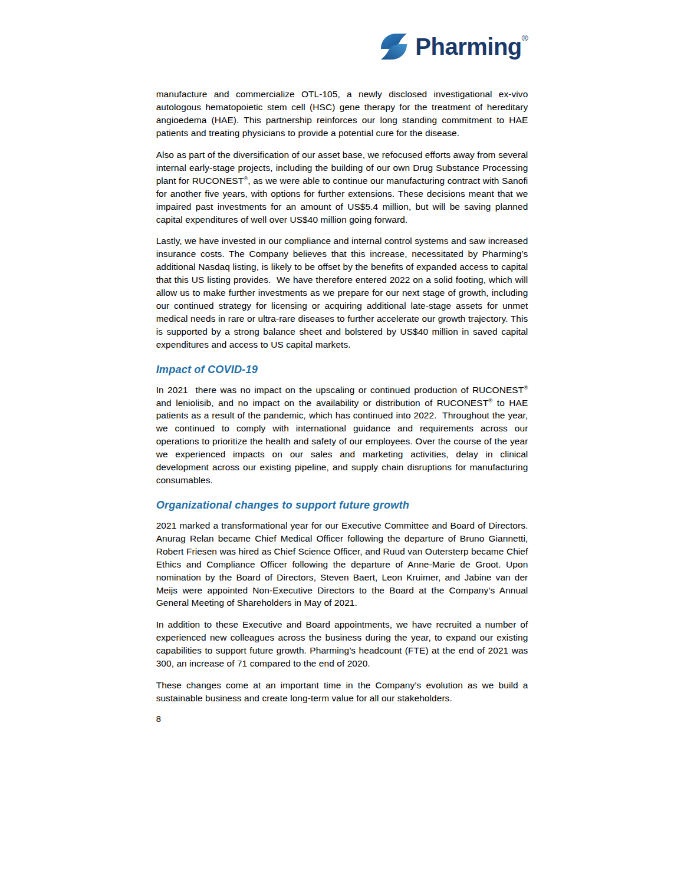Pharming®
manufacture and commercialize OTL-105, a newly disclosed investigational ex-vivo autologous hematopoietic stem cell (HSC) gene therapy for the treatment of hereditary angioedema (HAE). This partnership reinforces our long standing commitment to HAE patients and treating physicians to provide a potential cure for the disease.
Also as part of the diversification of our asset base, we refocused efforts away from several internal early-stage projects, including the building of our own Drug Substance Processing plant for RUCONEST®, as we were able to continue our manufacturing contract with Sanofi for another five years, with options for further extensions. These decisions meant that we impaired past investments for an amount of US$5.4 million, but will be saving planned capital expenditures of well over US$40 million going forward.
Lastly, we have invested in our compliance and internal control systems and saw increased insurance costs. The Company believes that this increase, necessitated by Pharming’s additional Nasdaq listing, is likely to be offset by the benefits of expanded access to capital that this US listing provides. We have therefore entered 2022 on a solid footing, which will allow us to make further investments as we prepare for our next stage of growth, including our continued strategy for licensing or acquiring additional late-stage assets for unmet medical needs in rare or ultra-rare diseases to further accelerate our growth trajectory. This is supported by a strong balance sheet and bolstered by US$40 million in saved capital expenditures and access to US capital markets.
Impact of COVID-19
In 2021 there was no impact on the upscaling or continued production of RUCONEST® and leniolisib, and no impact on the availability or distribution of RUCONEST® to HAE patients as a result of the pandemic, which has continued into 2022. Throughout the year, we continued to comply with international guidance and requirements across our operations to prioritize the health and safety of our employees. Over the course of the year we experienced impacts on our sales and marketing activities, delay in clinical development across our existing pipeline, and supply chain disruptions for manufacturing consumables.
Organizational changes to support future growth
2021 marked a transformational year for our Executive Committee and Board of Directors. Anurag Relan became Chief Medical Officer following the departure of Bruno Giannetti, Robert Friesen was hired as Chief Science Officer, and Ruud van Outersterp became Chief Ethics and Compliance Officer following the departure of Anne-Marie de Groot. Upon nomination by the Board of Directors, Steven Baert, Leon Kruimer, and Jabine van der Meijs were appointed Non-Executive Directors to the Board at the Company’s Annual General Meeting of Shareholders in May of 2021.
In addition to these Executive and Board appointments, we have recruited a number of experienced new colleagues across the business during the year, to expand our existing capabilities to support future growth. Pharming’s headcount (FTE) at the end of 2021 was 300, an increase of 71 compared to the end of 2020.
These changes come at an important time in the Company’s evolution as we build a sustainable business and create long-term value for all our stakeholders.
8